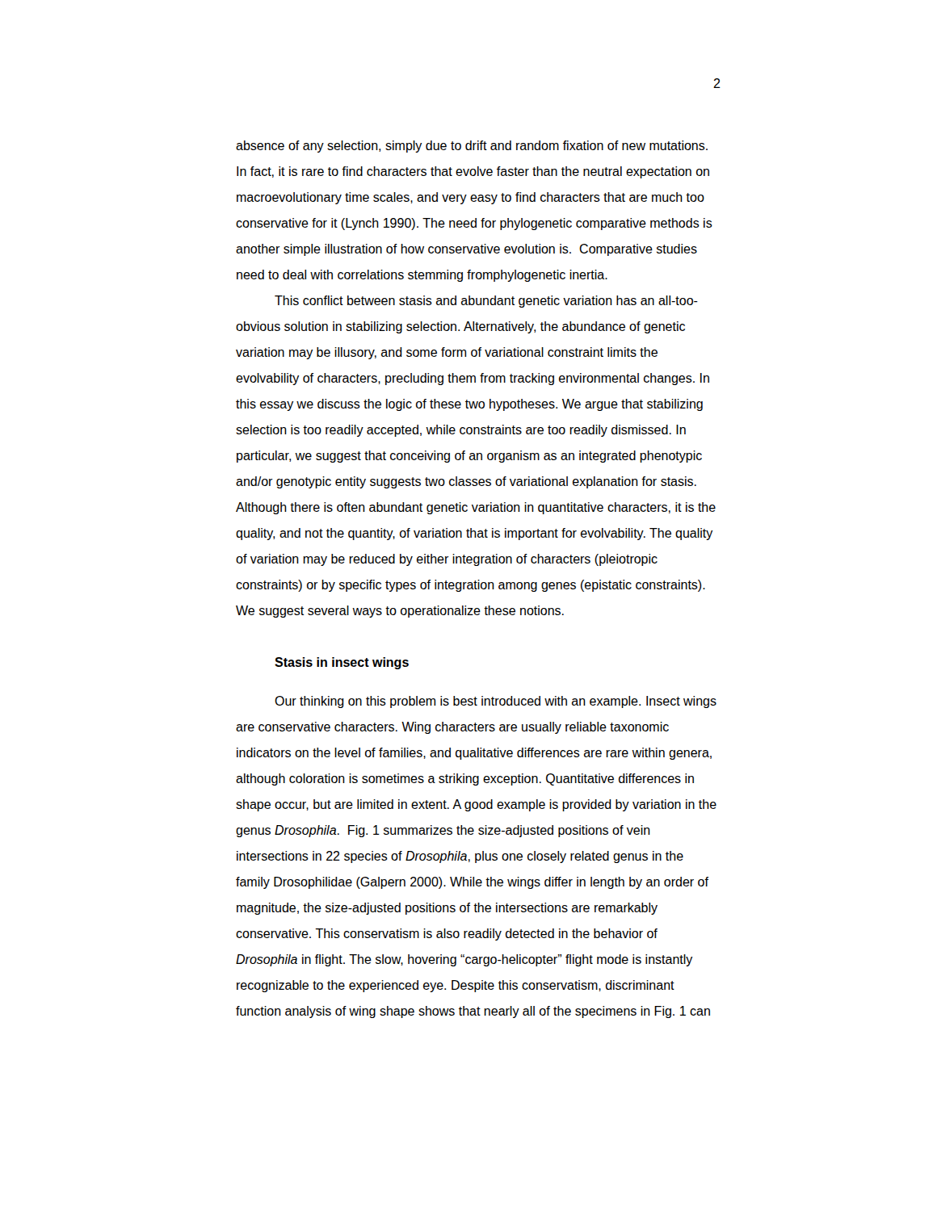2
absence of any selection, simply due to drift and random fixation of new mutations. In fact, it is rare to find characters that evolve faster than the neutral expectation on macroevolutionary time scales, and very easy to find characters that are much too conservative for it (Lynch 1990). The need for phylogenetic comparative methods is another simple illustration of how conservative evolution is. Comparative studies need to deal with correlations stemming fromphylogenetic inertia.
This conflict between stasis and abundant genetic variation has an all-too-obvious solution in stabilizing selection. Alternatively, the abundance of genetic variation may be illusory, and some form of variational constraint limits the evolvability of characters, precluding them from tracking environmental changes. In this essay we discuss the logic of these two hypotheses. We argue that stabilizing selection is too readily accepted, while constraints are too readily dismissed. In particular, we suggest that conceiving of an organism as an integrated phenotypic and/or genotypic entity suggests two classes of variational explanation for stasis. Although there is often abundant genetic variation in quantitative characters, it is the quality, and not the quantity, of variation that is important for evolvability. The quality of variation may be reduced by either integration of characters (pleiotropic constraints) or by specific types of integration among genes (epistatic constraints). We suggest several ways to operationalize these notions.
Stasis in insect wings
Our thinking on this problem is best introduced with an example. Insect wings are conservative characters. Wing characters are usually reliable taxonomic indicators on the level of families, and qualitative differences are rare within genera, although coloration is sometimes a striking exception. Quantitative differences in shape occur, but are limited in extent. A good example is provided by variation in the genus Drosophila. Fig. 1 summarizes the size-adjusted positions of vein intersections in 22 species of Drosophila, plus one closely related genus in the family Drosophilidae (Galpern 2000). While the wings differ in length by an order of magnitude, the size-adjusted positions of the intersections are remarkably conservative. This conservatism is also readily detected in the behavior of Drosophila in flight. The slow, hovering “cargo-helicopter” flight mode is instantly recognizable to the experienced eye. Despite this conservatism, discriminant function analysis of wing shape shows that nearly all of the specimens in Fig. 1 can